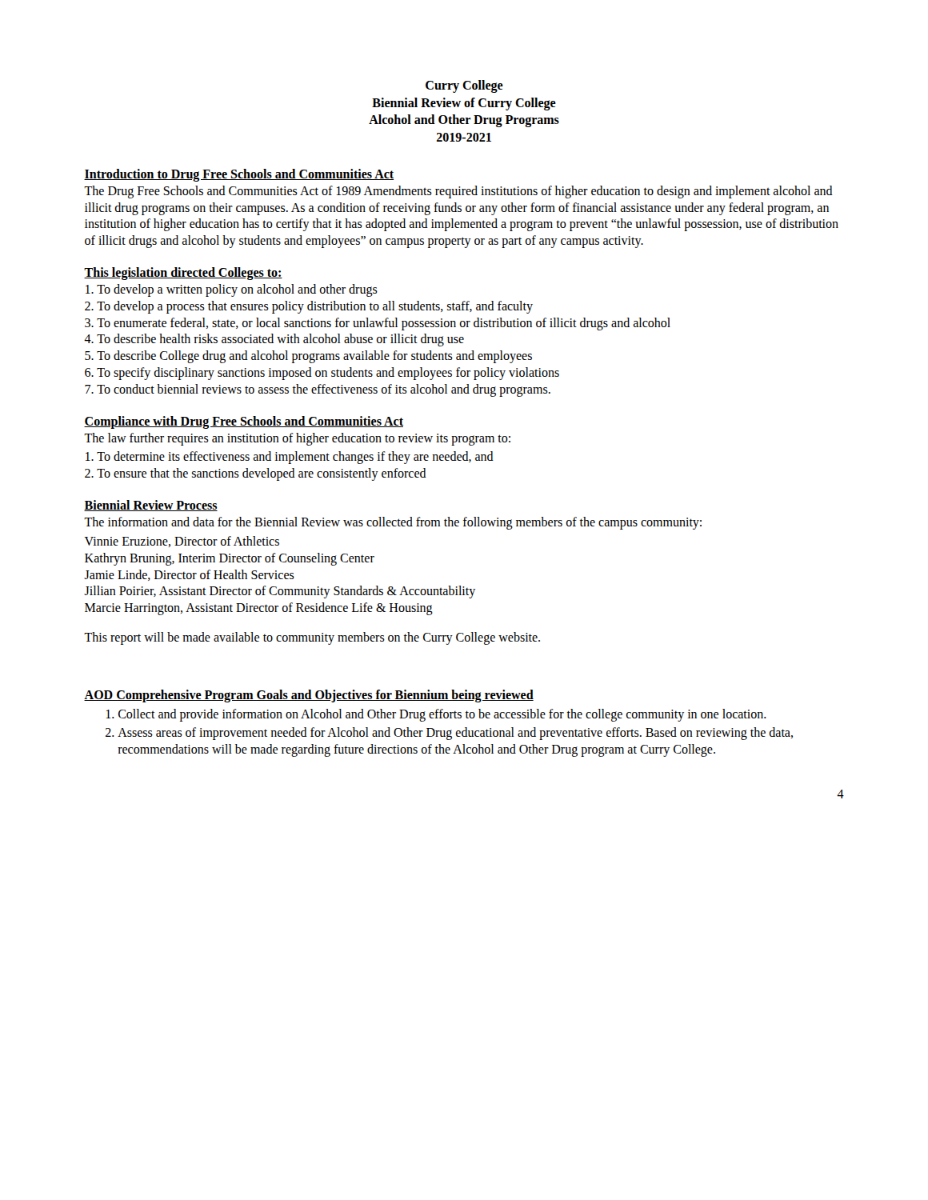Curry College
Biennial Review of Curry College
Alcohol and Other Drug Programs
2019-2021
Introduction to Drug Free Schools and Communities Act
The Drug Free Schools and Communities Act of 1989 Amendments required institutions of higher education to design and implement alcohol and illicit drug programs on their campuses. As a condition of receiving funds or any other form of financial assistance under any federal program, an institution of higher education has to certify that it has adopted and implemented a program to prevent “the unlawful possession, use of distribution of illicit drugs and alcohol by students and employees” on campus property or as part of any campus activity.
This legislation directed Colleges to:
1. To develop a written policy on alcohol and other drugs
2. To develop a process that ensures policy distribution to all students, staff, and faculty
3. To enumerate federal, state, or local sanctions for unlawful possession or distribution of illicit drugs and alcohol
4. To describe health risks associated with alcohol abuse or illicit drug use
5. To describe College drug and alcohol programs available for students and employees
6. To specify disciplinary sanctions imposed on students and employees for policy violations
7. To conduct biennial reviews to assess the effectiveness of its alcohol and drug programs.
Compliance with Drug Free Schools and Communities Act
The law further requires an institution of higher education to review its program to:
1. To determine its effectiveness and implement changes if they are needed, and
2. To ensure that the sanctions developed are consistently enforced
Biennial Review Process
The information and data for the Biennial Review was collected from the following members of the campus community:
Vinnie Eruzione, Director of Athletics
Kathryn Bruning, Interim Director of Counseling Center
Jamie Linde, Director of Health Services
Jillian Poirier, Assistant Director of Community Standards & Accountability
Marcie Harrington, Assistant Director of Residence Life & Housing
This report will be made available to community members on the Curry College website.
AOD Comprehensive Program Goals and Objectives for Biennium being reviewed
Collect and provide information on Alcohol and Other Drug efforts to be accessible for the college community in one location.
Assess areas of improvement needed for Alcohol and Other Drug educational and preventative efforts. Based on reviewing the data, recommendations will be made regarding future directions of the Alcohol and Other Drug program at Curry College.
4